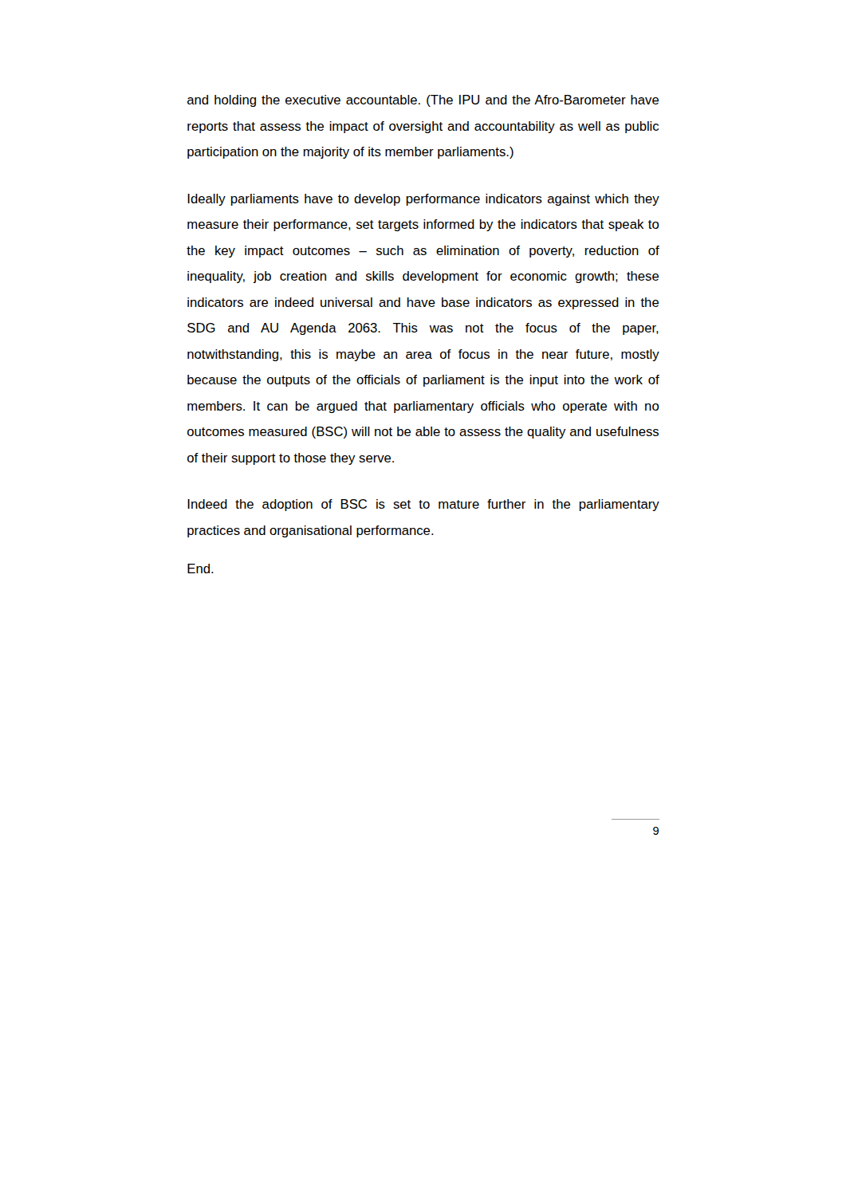and holding the executive accountable. (The IPU and the Afro-Barometer have reports that assess the impact of oversight and accountability as well as public participation on the majority of its member parliaments.)
Ideally parliaments have to develop performance indicators against which they measure their performance, set targets informed by the indicators that speak to the key impact outcomes – such as elimination of poverty, reduction of inequality, job creation and skills development for economic growth; these indicators are indeed universal and have base indicators as expressed in the SDG and AU Agenda 2063. This was not the focus of the paper, notwithstanding, this is maybe an area of focus in the near future, mostly because the outputs of the officials of parliament is the input into the work of members. It can be argued that parliamentary officials who operate with no outcomes measured (BSC) will not be able to assess the quality and usefulness of their support to those they serve.
Indeed the adoption of BSC is set to mature further in the parliamentary practices and organisational performance.
End.
9